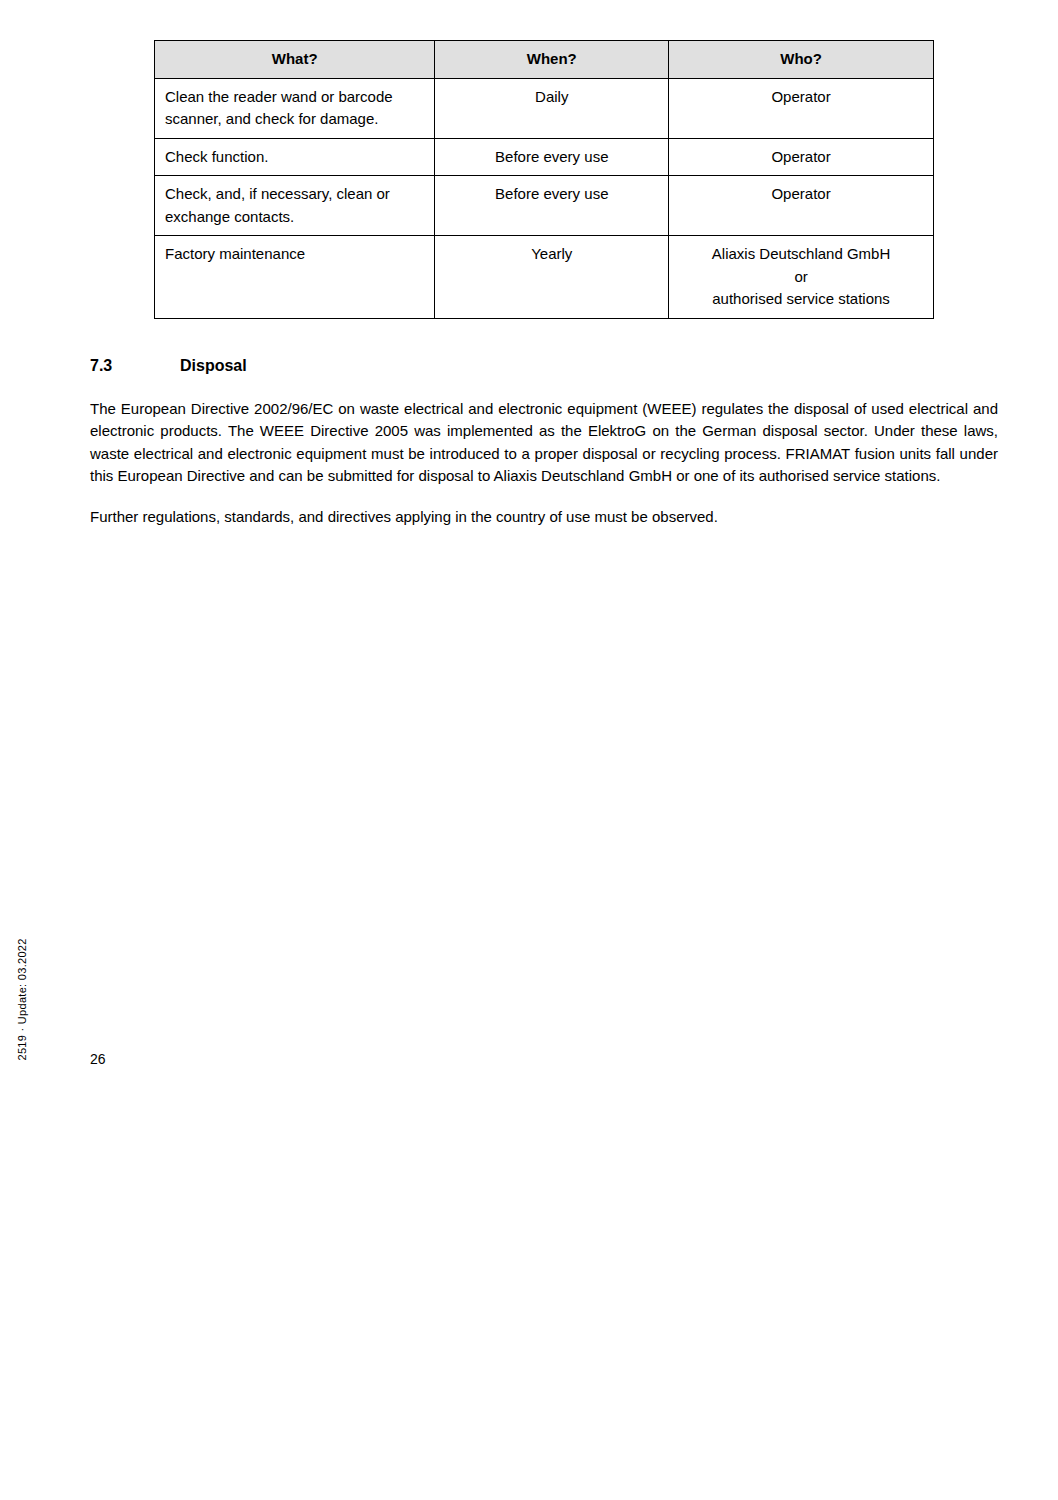| What? | When? | Who? |
| --- | --- | --- |
| Clean the reader wand or barcode scanner, and check for damage. | Daily | Operator |
| Check function. | Before every use | Operator |
| Check, and, if necessary, clean or exchange contacts. | Before every use | Operator |
| Factory maintenance | Yearly | Aliaxis Deutschland GmbH or authorised service stations |
7.3 Disposal
The European Directive 2002/96/EC on waste electrical and electronic equipment (WEEE) regulates the disposal of used electrical and electronic products. The WEEE Directive 2005 was implemented as the ElektroG on the German disposal sector. Under these laws, waste electrical and electronic equipment must be introduced to a proper disposal or recycling process. FRIAMAT fusion units fall under this European Directive and can be submitted for disposal to Aliaxis Deutschland GmbH or one of its authorised service stations.
Further regulations, standards, and directives applying in the country of use must be observed.
2519 · Update: 03.2022
26